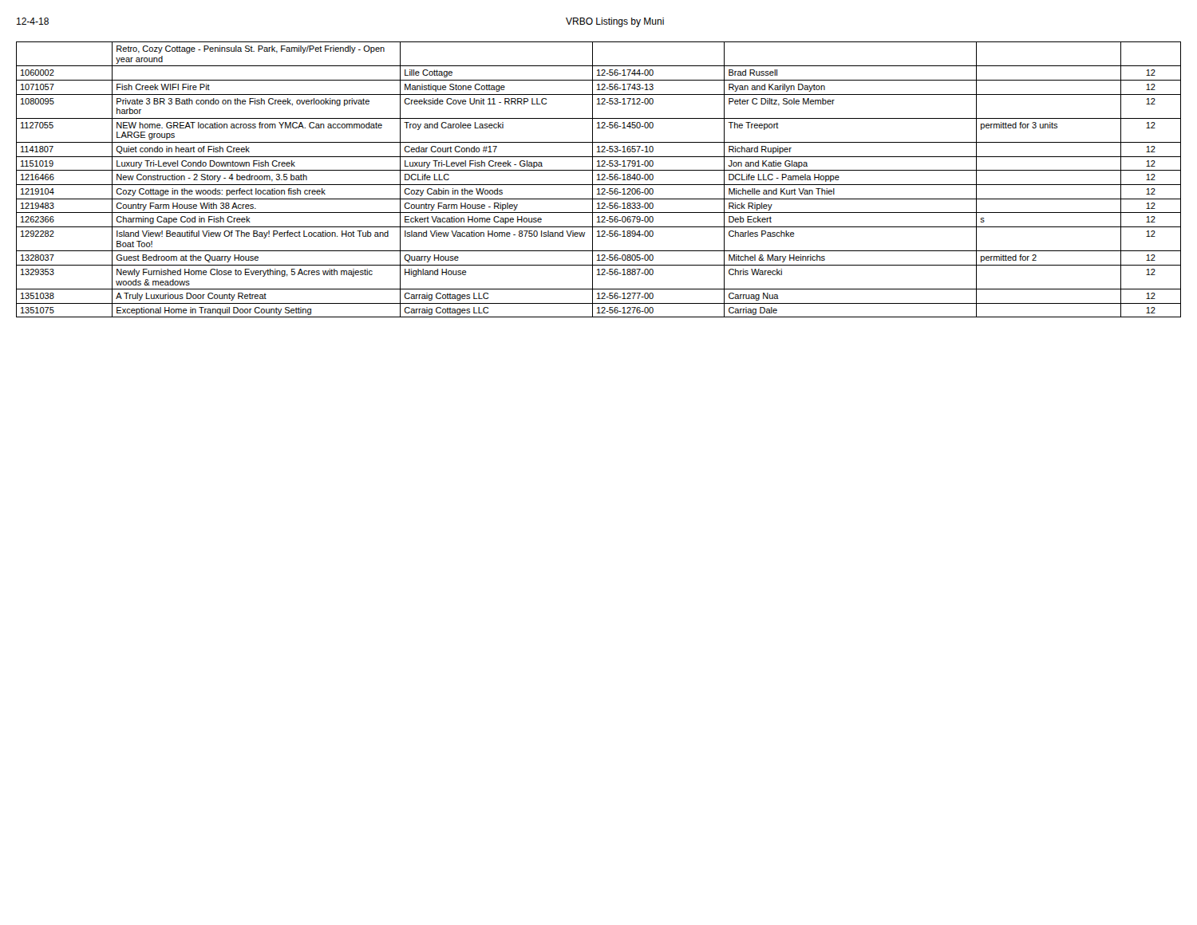12-4-18
VRBO Listings by Muni
| | Retro, Cozy Cottage - Peninsula St. Park, Family/Pet Friendly - Open year around | | | | | |
| 1060002 | | Lille Cottage | 12-56-1744-00 | Brad Russell | | 12 |
| 1071057 | Fish Creek WIFI Fire Pit | Manistique Stone Cottage | 12-56-1743-13 | Ryan and Karilyn Dayton | | 12 |
| 1080095 | Private 3 BR 3 Bath condo on the Fish Creek, overlooking private harbor | Creekside Cove Unit 11 - RRRP LLC | 12-53-1712-00 | Peter C Diltz, Sole Member | | 12 |
| 1127055 | NEW home. GREAT location across from YMCA. Can accommodate LARGE groups | Troy and Carolee Lasecki | 12-56-1450-00 | The Treeport | permitted for 3 units | 12 |
| 1141807 | Quiet condo in heart of Fish Creek | Cedar Court Condo #17 | 12-53-1657-10 | Richard Rupiper | | 12 |
| 1151019 | Luxury Tri-Level Condo Downtown Fish Creek | Luxury Tri-Level Fish Creek - Glapa | 12-53-1791-00 | Jon and Katie Glapa | | 12 |
| 1216466 | New Construction - 2 Story - 4 bedroom, 3.5 bath | DCLife LLC | 12-56-1840-00 | DCLife LLC - Pamela Hoppe | | 12 |
| 1219104 | Cozy Cottage in the woods: perfect location fish creek | Cozy Cabin in the Woods | 12-56-1206-00 | Michelle and Kurt Van Thiel | | 12 |
| 1219483 | Country Farm House With 38 Acres. | Country Farm House - Ripley | 12-56-1833-00 | Rick Ripley | | 12 |
| 1262366 | Charming Cape Cod in Fish Creek | Eckert Vacation Home Cape House | 12-56-0679-00 | Deb Eckert | s | 12 |
| 1292282 | Island View! Beautiful View Of The Bay! Perfect Location. Hot Tub and Boat Too! | Island View Vacation Home - 8750 Island View | 12-56-1894-00 | Charles Paschke | | 12 |
| 1328037 | Guest Bedroom at the Quarry House | Quarry House | 12-56-0805-00 | Mitchel & Mary Heinrichs | permitted for 2 | 12 |
| 1329353 | Newly Furnished Home Close to Everything, 5 Acres with majestic woods & meadows | Highland House | 12-56-1887-00 | Chris Warecki | | 12 |
| 1351038 | A Truly Luxurious Door County Retreat | Carraig Cottages LLC | 12-56-1277-00 | Carruag Nua | | 12 |
| 1351075 | Exceptional Home in Tranquil Door County Setting | Carraig Cottages LLC | 12-56-1276-00 | Carriag Dale | | 12 |